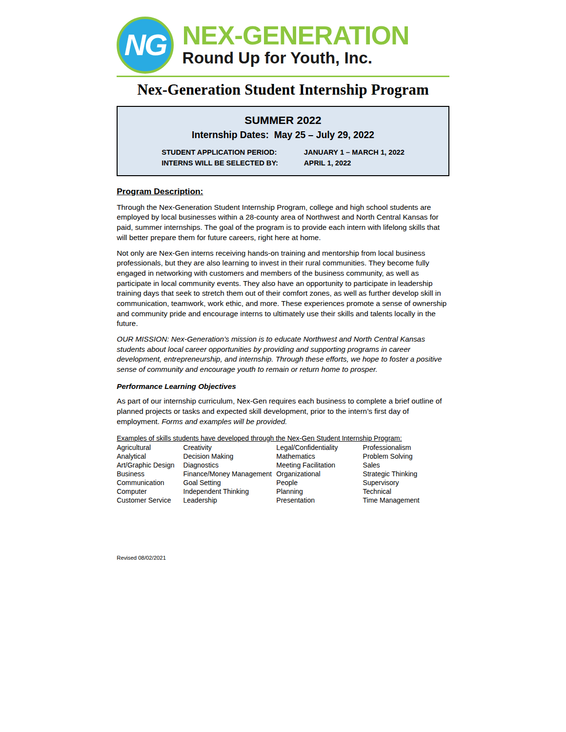NG
NEX-GENERATION
Round Up for Youth, Inc.
Nex-Generation Student Internship Program
SUMMER 2022
Internship Dates: May 25 – July 29, 2022
| STUDENT APPLICATION PERIOD: | JANUARY 1 – MARCH 1, 2022 |
| INTERNS WILL BE SELECTED BY: | APRIL 1, 2022 |
Program Description:
Through the Nex-Generation Student Internship Program, college and high school students are employed by local businesses within a 28-county area of Northwest and North Central Kansas for paid, summer internships. The goal of the program is to provide each intern with lifelong skills that will better prepare them for future careers, right here at home.
Not only are Nex-Gen interns receiving hands-on training and mentorship from local business professionals, but they are also learning to invest in their rural communities. They become fully engaged in networking with customers and members of the business community, as well as participate in local community events. They also have an opportunity to participate in leadership training days that seek to stretch them out of their comfort zones, as well as further develop skill in communication, teamwork, work ethic, and more. These experiences promote a sense of ownership and community pride and encourage interns to ultimately use their skills and talents locally in the future.
OUR MISSION: Nex-Generation’s mission is to educate Northwest and North Central Kansas students about local career opportunities by providing and supporting programs in career development, entrepreneurship, and internship. Through these efforts, we hope to foster a positive sense of community and encourage youth to remain or return home to prosper.
Performance Learning Objectives
As part of our internship curriculum, Nex-Gen requires each business to complete a brief outline of planned projects or tasks and expected skill development, prior to the intern’s first day of employment. Forms and examples will be provided.
Examples of skills students have developed through the Nex-Gen Student Internship Program:
| Agricultural | Creativity | Legal/Confidentiality | Professionalism |
| Analytical | Decision Making | Mathematics | Problem Solving |
| Art/Graphic Design | Diagnostics | Meeting Facilitation | Sales |
| Business | Finance/Money Management | Organizational | Strategic Thinking |
| Communication | Goal Setting | People | Supervisory |
| Computer | Independent Thinking | Planning | Technical |
| Customer Service | Leadership | Presentation | Time Management |
Revised 08/02/2021